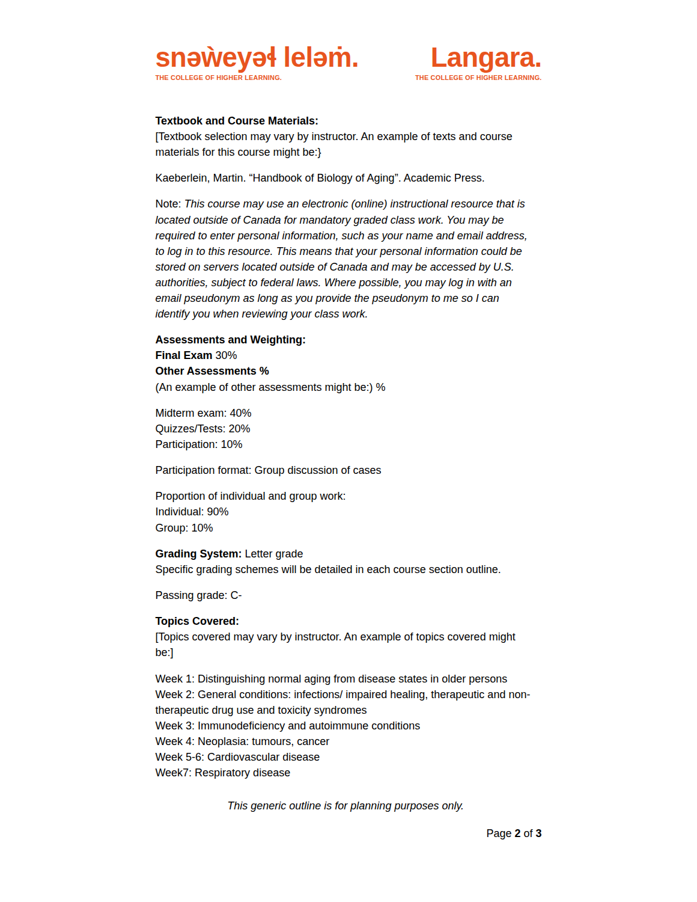snəẁeyəɬ leləṁ.
THE COLLEGE OF HIGHER LEARNING.
Langara.
THE COLLEGE OF HIGHER LEARNING.
Textbook and Course Materials:
[Textbook selection may vary by instructor. An example of texts and course materials for this course might be:}
Kaeberlein, Martin. “Handbook of Biology of Aging”. Academic Press.
Note: This course may use an electronic (online) instructional resource that is located outside of Canada for mandatory graded class work. You may be required to enter personal information, such as your name and email address, to log in to this resource. This means that your personal information could be stored on servers located outside of Canada and may be accessed by U.S. authorities, subject to federal laws. Where possible, you may log in with an email pseudonym as long as you provide the pseudonym to me so I can identify you when reviewing your class work.
Assessments and Weighting:
Final Exam 30%
Other Assessments %
(An example of other assessments might be:) %
Midterm exam: 40%
Quizzes/Tests: 20%
Participation: 10%
Participation format: Group discussion of cases
Proportion of individual and group work:
Individual: 90%
Group: 10%
Grading System: Letter grade
Specific grading schemes will be detailed in each course section outline.
Passing grade: C-
Topics Covered:
[Topics covered may vary by instructor. An example of topics covered might be:]
Week 1: Distinguishing normal aging from disease states in older persons
Week 2: General conditions: infections/ impaired healing, therapeutic and non-therapeutic drug use and toxicity syndromes
Week 3: Immunodeficiency and autoimmune conditions
Week 4: Neoplasia: tumours, cancer
Week 5-6: Cardiovascular disease
Week7: Respiratory disease
This generic outline is for planning purposes only.
Page 2 of 3